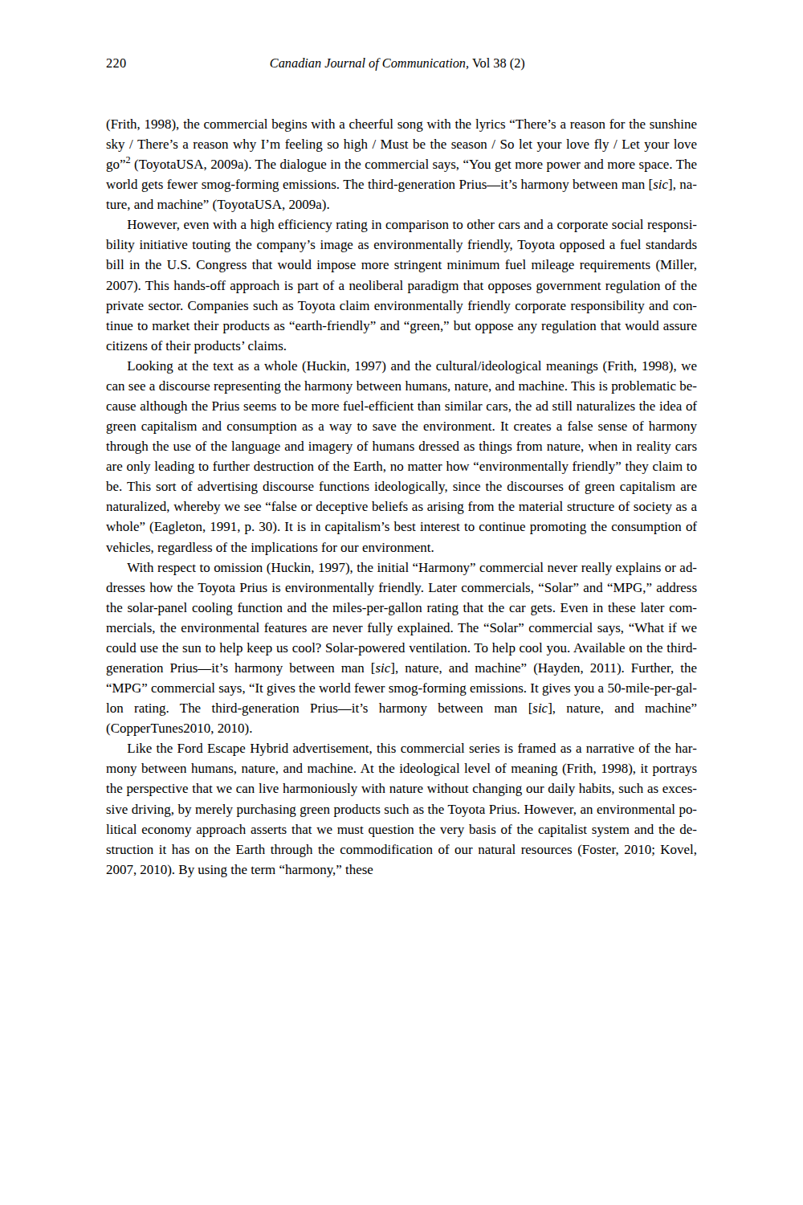220 Canadian Journal of Communication, Vol 38 (2)
(Frith, 1998), the commercial begins with a cheerful song with the lyrics “There’s a reason for the sunshine sky / There’s a reason why I’m feeling so high / Must be the season / So let your love fly / Let your love go”2 (ToyotaUSA, 2009a). The dialogue in the commercial says, “You get more power and more space. The world gets fewer smog-forming emissions. The third-generation Prius—it’s harmony between man [sic], nature, and machine” (ToyotaUSA, 2009a).
However, even with a high efficiency rating in comparison to other cars and a corporate social responsibility initiative touting the company’s image as environmentally friendly, Toyota opposed a fuel standards bill in the U.S. Congress that would impose more stringent minimum fuel mileage requirements (Miller, 2007). This hands-off approach is part of a neoliberal paradigm that opposes government regulation of the private sector. Companies such as Toyota claim environmentally friendly corporate responsibility and continue to market their products as “earth-friendly” and “green,” but oppose any regulation that would assure citizens of their products’ claims.
Looking at the text as a whole (Huckin, 1997) and the cultural/ideological meanings (Frith, 1998), we can see a discourse representing the harmony between humans, nature, and machine. This is problematic because although the Prius seems to be more fuel-efficient than similar cars, the ad still naturalizes the idea of green capitalism and consumption as a way to save the environment. It creates a false sense of harmony through the use of the language and imagery of humans dressed as things from nature, when in reality cars are only leading to further destruction of the Earth, no matter how “environmentally friendly” they claim to be. This sort of advertising discourse functions ideologically, since the discourses of green capitalism are naturalized, whereby we see “false or deceptive beliefs as arising from the material structure of society as a whole” (Eagleton, 1991, p. 30). It is in capitalism’s best interest to continue promoting the consumption of vehicles, regardless of the implications for our environment.
With respect to omission (Huckin, 1997), the initial “Harmony” commercial never really explains or addresses how the Toyota Prius is environmentally friendly. Later commercials, “Solar” and “MPG,” address the solar-panel cooling function and the miles-per-gallon rating that the car gets. Even in these later commercials, the environmental features are never fully explained. The “Solar” commercial says, “What if we could use the sun to help keep us cool? Solar-powered ventilation. To help cool you. Available on the third-generation Prius—it’s harmony between man [sic], nature, and machine” (Hayden, 2011). Further, the “MPG” commercial says, “It gives the world fewer smog-forming emissions. It gives you a 50-mile-per-gallon rating. The third-generation Prius—it’s harmony between man [sic], nature, and machine” (CopperTunes2010, 2010).
Like the Ford Escape Hybrid advertisement, this commercial series is framed as a narrative of the harmony between humans, nature, and machine. At the ideological level of meaning (Frith, 1998), it portrays the perspective that we can live harmoniously with nature without changing our daily habits, such as excessive driving, by merely purchasing green products such as the Toyota Prius. However, an environmental political economy approach asserts that we must question the very basis of the capitalist system and the destruction it has on the Earth through the commodification of our natural resources (Foster, 2010; Kovel, 2007, 2010). By using the term “harmony,” these